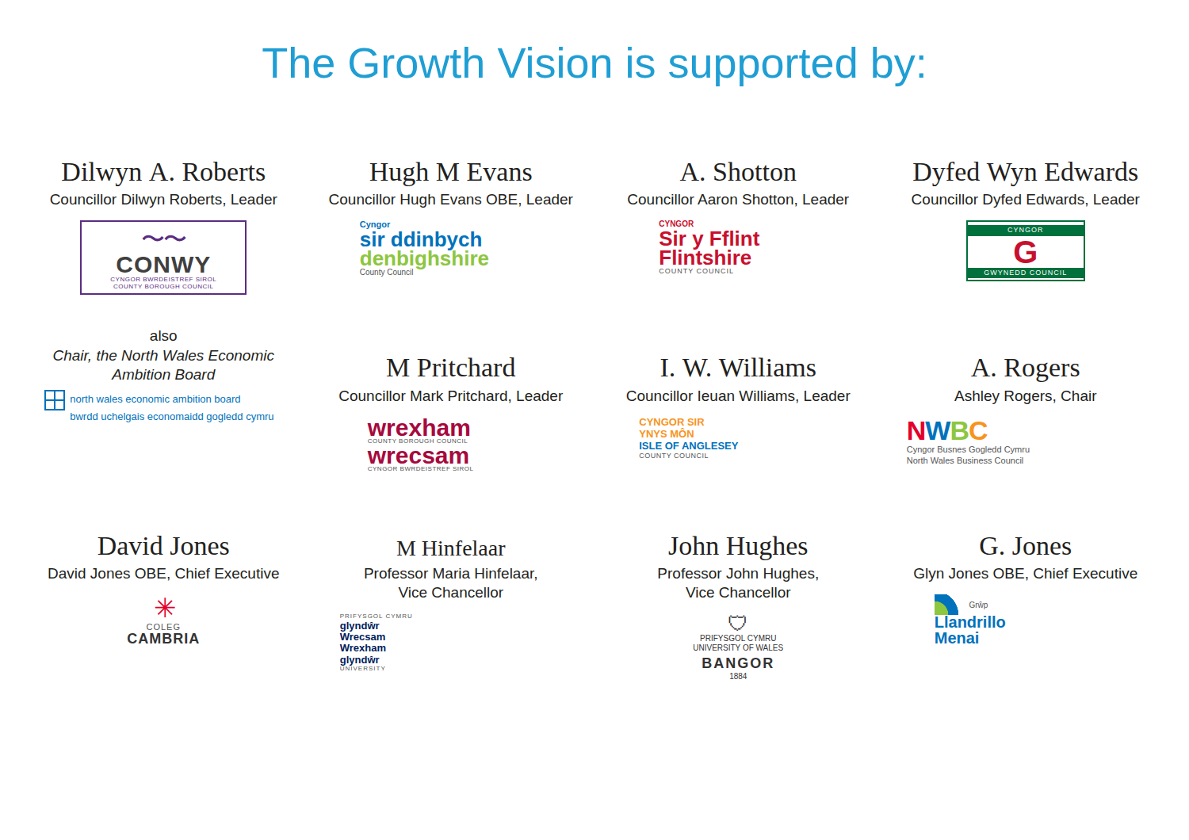The Growth Vision is supported by:
Dilwyn A. Roberts
Councillor Dilwyn Roberts, Leader
〜〜
CONWY
Cyngor Bwrdeistref Sirol
County Borough Council
Hugh M Evans
Councillor Hugh Evans OBE, Leader
Cyngor
sir ddinbych
denbighshire
County Council
A. Shotton
Councillor Aaron Shotton, Leader
CYNGOR
Sir y Fflint
Flintshire
COUNTY COUNCIL
Dyfed Wyn Edwards
Councillor Dyfed Edwards, Leader
CYNGOR
G
GWYNEDD COUNCIL
also
Chair, the North Wales Economic Ambition Board
north wales economic ambition board
bwrdd uchelgais economaidd gogledd cymru
M Pritchard
Councillor Mark Pritchard, Leader
wrexham
COUNTY BOROUGH COUNCIL
wrecsam
CYNGOR BWRDEISTREF SIROL
I. W. Williams
Councillor Ieuan Williams, Leader
CYNGOR SIR
YNYS MÔN
ISLE OF ANGLESEY
COUNTY COUNCIL
A. Rogers
Ashley Rogers, Chair
NWBC
Cyngor Busnes Gogledd Cymru
North Wales Business Council
David Jones
David Jones OBE, Chief Executive
✳
COLEG
CAMBRIA
M Hinfelaar
Professor Maria Hinfelaar,
Vice Chancellor
PRIFYSGOL CYMRU
glyndŵr
Wrecsam
Wrexham
glyndŵr
UNIVERSITY
John Hughes
Professor John Hughes,
Vice Chancellor
🛡
PRIFYSGOL CYMRU
UNIVERSITY OF WALES
BANGOR
1884
G. Jones
Glyn Jones OBE, Chief Executive
Grŵp
Llandrillo
Menai